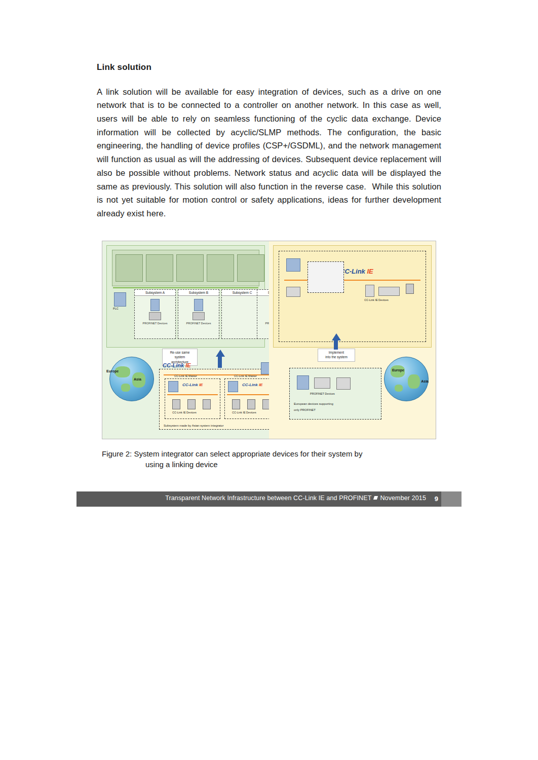Link solution
A link solution will be available for easy integration of devices, such as a drive on one network that is to be connected to a controller on another network. In this case as well, users will be able to rely on seamless functioning of the cyclic data exchange. Device information will be collected by acyclic/SLMP methods. The configuration, the basic engineering, the handling of device profiles (CSP+/GSDML), and the network management will function as usual as will the addressing of devices. Subsequent device replacement will also be possible without problems. Network status and acyclic data will be displayed the same as previously. This solution will also function in the reverse case. While this solution is not yet suitable for motion control or safety applications, ideas for further development already exist here.
PLC
Subsystem A
PROFINET Devices
Subsystem B
PROFINET Devices
Subsystem C
Subsystem D
PROFINET Devices
Europe
Asia
Re-use same
system
architecture
CC-Link IE
CC-Link IE Master
CC-Link IE
CC-Link IE Devices
CC-Link IE Master
CC-Link IE
CC-Link IE Devices
Subsystem made by Asian system integrator
CC-Link IE
CC-Link IE Devices
Implement
into the system
PROFINET Devices
European devices supporting
only PROFINET
Europe
Asia
Figure 2: System integrator can select appropriate devices for their system by using a linking device
Transparent Network Infrastructure between CC-Link IE and PROFINET November 2015
9